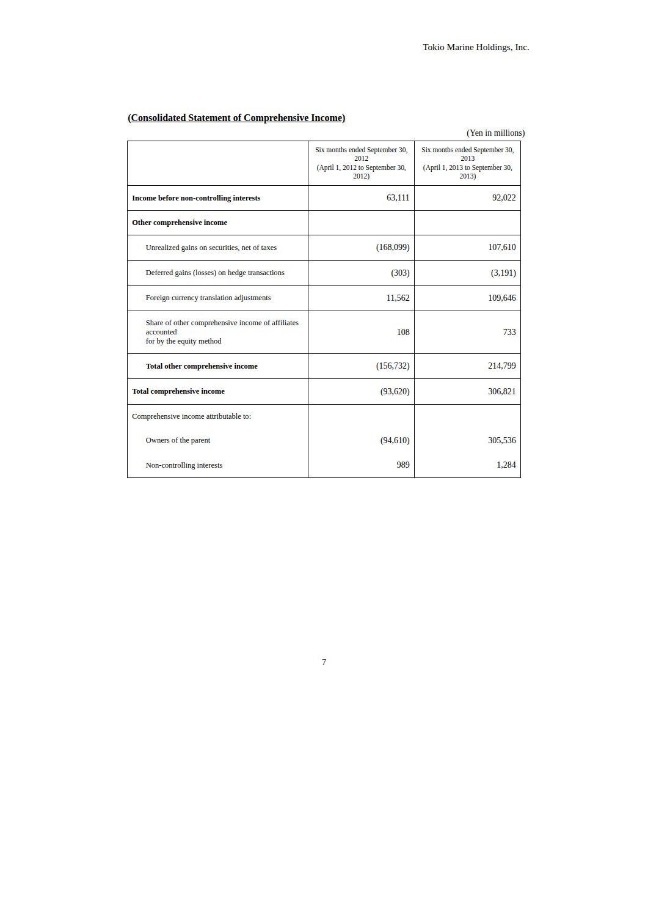Tokio Marine Holdings, Inc.
(Consolidated Statement of Comprehensive Income)
(Yen in millions)
| | Six months ended September 30, 2012 (April 1, 2012 to September 30, 2012) | Six months ended September 30, 2013 (April 1, 2013 to September 30, 2013) |
| --- | --- | --- |
| Income before non-controlling interests | 63,111 | 92,022 |
| Other comprehensive income | | |
| Unrealized gains on securities, net of taxes | (168,099) | 107,610 |
| Deferred gains (losses) on hedge transactions | (303) | (3,191) |
| Foreign currency translation adjustments | 11,562 | 109,646 |
| Share of other comprehensive income of affiliates accounted for by the equity method | 108 | 733 |
| Total other comprehensive income | (156,732) | 214,799 |
| Total comprehensive income | (93,620) | 306,821 |
| Comprehensive income attributable to: | | |
| Owners of the parent | (94,610) | 305,536 |
| Non-controlling interests | 989 | 1,284 |
7